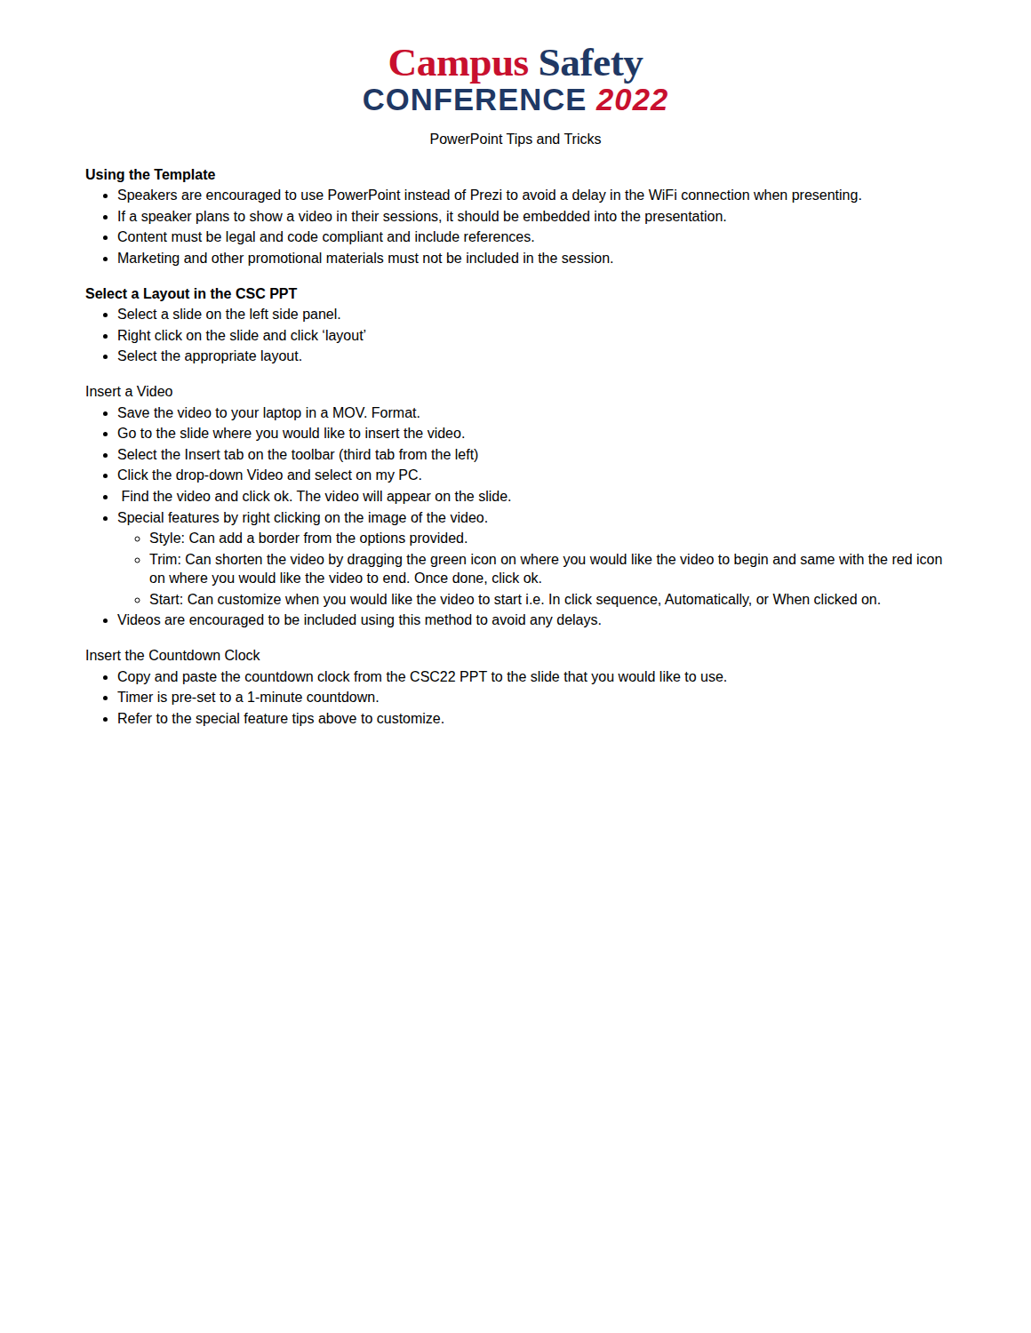Campus Safety
CONFERENCE 2022
PowerPoint Tips and Tricks
Using the Template
Speakers are encouraged to use PowerPoint instead of Prezi to avoid a delay in the WiFi connection when presenting.
If a speaker plans to show a video in their sessions, it should be embedded into the presentation.
Content must be legal and code compliant and include references.
Marketing and other promotional materials must not be included in the session.
Select a Layout in the CSC PPT
Select a slide on the left side panel.
Right click on the slide and click ‘layout’
Select the appropriate layout.
Insert a Video
Save the video to your laptop in a MOV. Format.
Go to the slide where you would like to insert the video.
Select the Insert tab on the toolbar (third tab from the left)
Click the drop-down Video and select on my PC.
Find the video and click ok. The video will appear on the slide.
Special features by right clicking on the image of the video.
Style: Can add a border from the options provided.
Trim: Can shorten the video by dragging the green icon on where you would like the video to begin and same with the red icon on where you would like the video to end. Once done, click ok.
Start: Can customize when you would like the video to start i.e. In click sequence, Automatically, or When clicked on.
Videos are encouraged to be included using this method to avoid any delays.
Insert the Countdown Clock
Copy and paste the countdown clock from the CSC22 PPT to the slide that you would like to use.
Timer is pre-set to a 1-minute countdown.
Refer to the special feature tips above to customize.